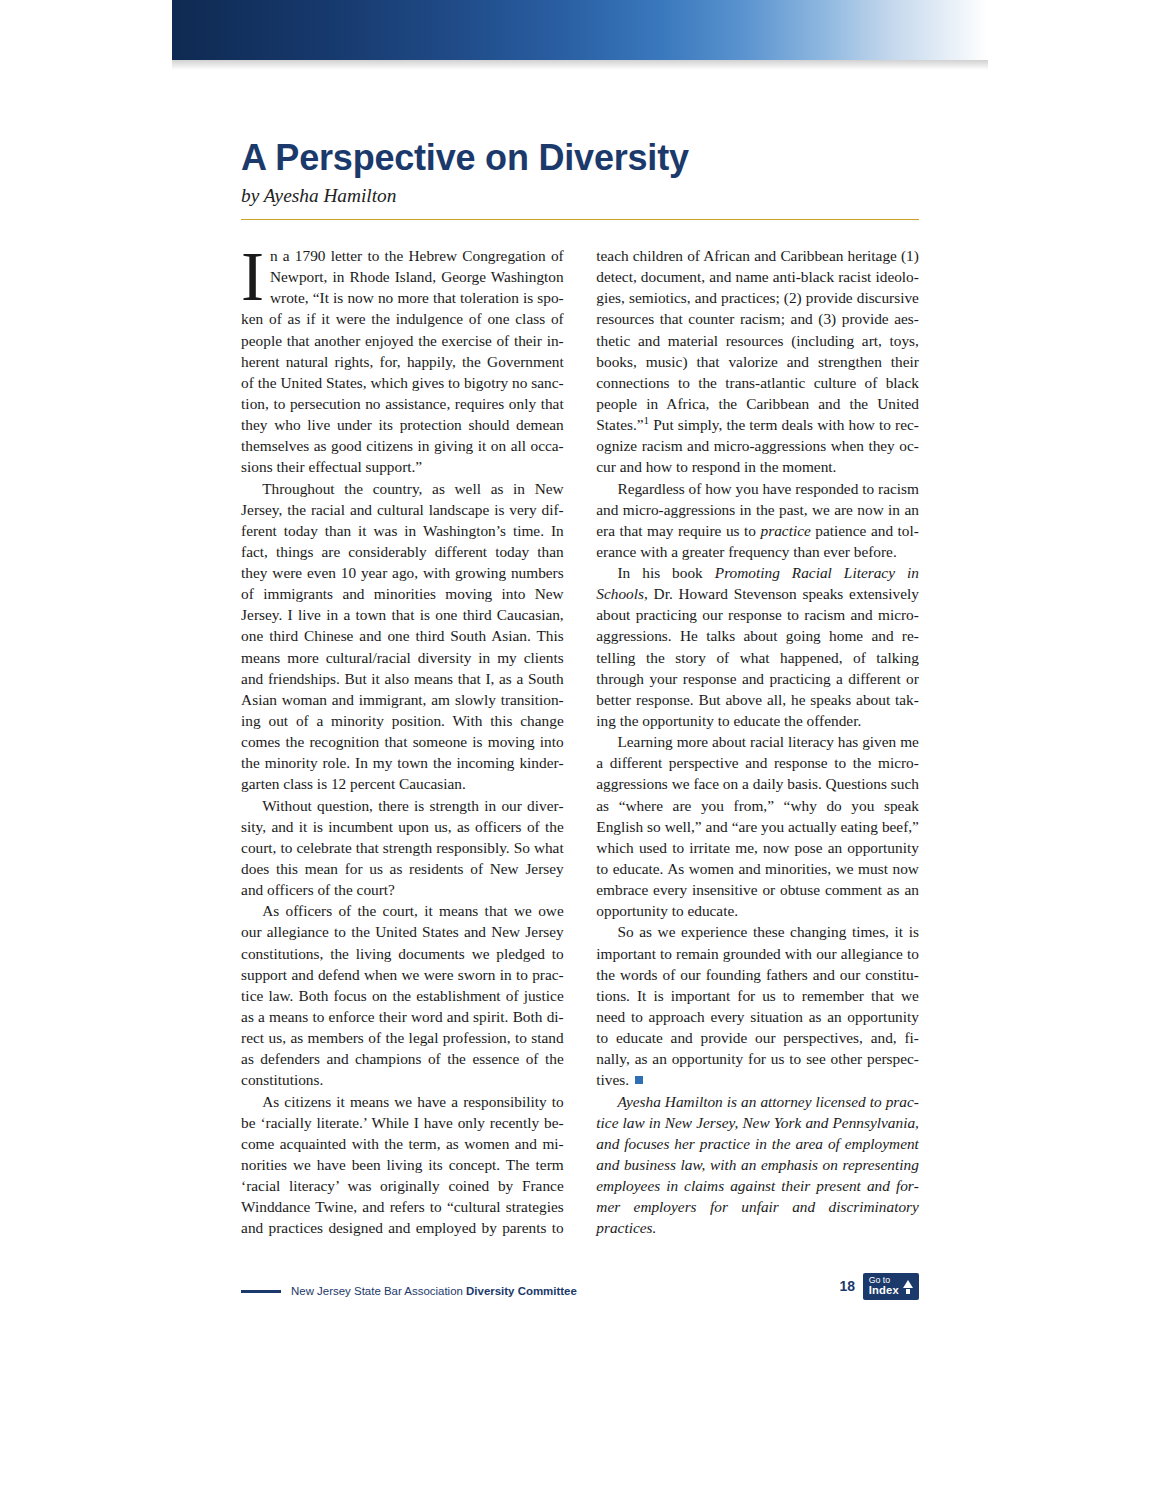A Perspective on Diversity
by Ayesha Hamilton
In a 1790 letter to the Hebrew Congregation of Newport, in Rhode Island, George Washington wrote, “It is now no more that toleration is spoken of as if it were the indulgence of one class of people that another enjoyed the exercise of their inherent natural rights, for, happily, the Government of the United States, which gives to bigotry no sanction, to persecution no assistance, requires only that they who live under its protection should demean themselves as good citizens in giving it on all occasions their effectual support.”
Throughout the country, as well as in New Jersey, the racial and cultural landscape is very different today than it was in Washington’s time. In fact, things are considerably different today than they were even 10 year ago, with growing numbers of immigrants and minorities moving into New Jersey. I live in a town that is one third Caucasian, one third Chinese and one third South Asian. This means more cultural/racial diversity in my clients and friendships. But it also means that I, as a South Asian woman and immigrant, am slowly transitioning out of a minority position. With this change comes the recognition that someone is moving into the minority role. In my town the incoming kindergarten class is 12 percent Caucasian.
Without question, there is strength in our diversity, and it is incumbent upon us, as officers of the court, to celebrate that strength responsibly. So what does this mean for us as residents of New Jersey and officers of the court?
As officers of the court, it means that we owe our allegiance to the United States and New Jersey constitutions, the living documents we pledged to support and defend when we were sworn in to practice law. Both focus on the establishment of justice as a means to enforce their word and spirit. Both direct us, as members of the legal profession, to stand as defenders and champions of the essence of the constitutions.
As citizens it means we have a responsibility to be ‘racially literate.’ While I have only recently become acquainted with the term, as women and minorities we have been living its concept. The term ‘racial literacy’ was originally coined by France Winddance Twine, and refers to “cultural strategies and practices designed and employed by parents to teach children of African and Caribbean heritage (1) detect, document, and name anti-black racist ideologies, semiotics, and practices; (2) provide discursive resources that counter racism; and (3) provide aesthetic and material resources (including art, toys, books, music) that valorize and strengthen their connections to the trans-atlantic culture of black people in Africa, the Caribbean and the United States.”1 Put simply, the term deals with how to recognize racism and micro-aggressions when they occur and how to respond in the moment.
Regardless of how you have responded to racism and micro-aggressions in the past, we are now in an era that may require us to practice patience and tolerance with a greater frequency than ever before.
In his book Promoting Racial Literacy in Schools, Dr. Howard Stevenson speaks extensively about practicing our response to racism and micro-aggressions. He talks about going home and re-telling the story of what happened, of talking through your response and practicing a different or better response. But above all, he speaks about taking the opportunity to educate the offender.
Learning more about racial literacy has given me a different perspective and response to the micro-aggressions we face on a daily basis. Questions such as “where are you from,” “why do you speak English so well,” and “are you actually eating beef,” which used to irritate me, now pose an opportunity to educate. As women and minorities, we must now embrace every insensitive or obtuse comment as an opportunity to educate.
So as we experience these changing times, it is important to remain grounded with our allegiance to the words of our founding fathers and our constitutions. It is important for us to remember that we need to approach every situation as an opportunity to educate and provide our perspectives, and, finally, as an opportunity for us to see other perspectives.
Ayesha Hamilton is an attorney licensed to practice law in New Jersey, New York and Pennsylvania, and focuses her practice in the area of employment and business law, with an emphasis on representing employees in claims against their present and former employers for unfair and discriminatory practices.
New Jersey State Bar Association Diversity Committee
18 Go to Index